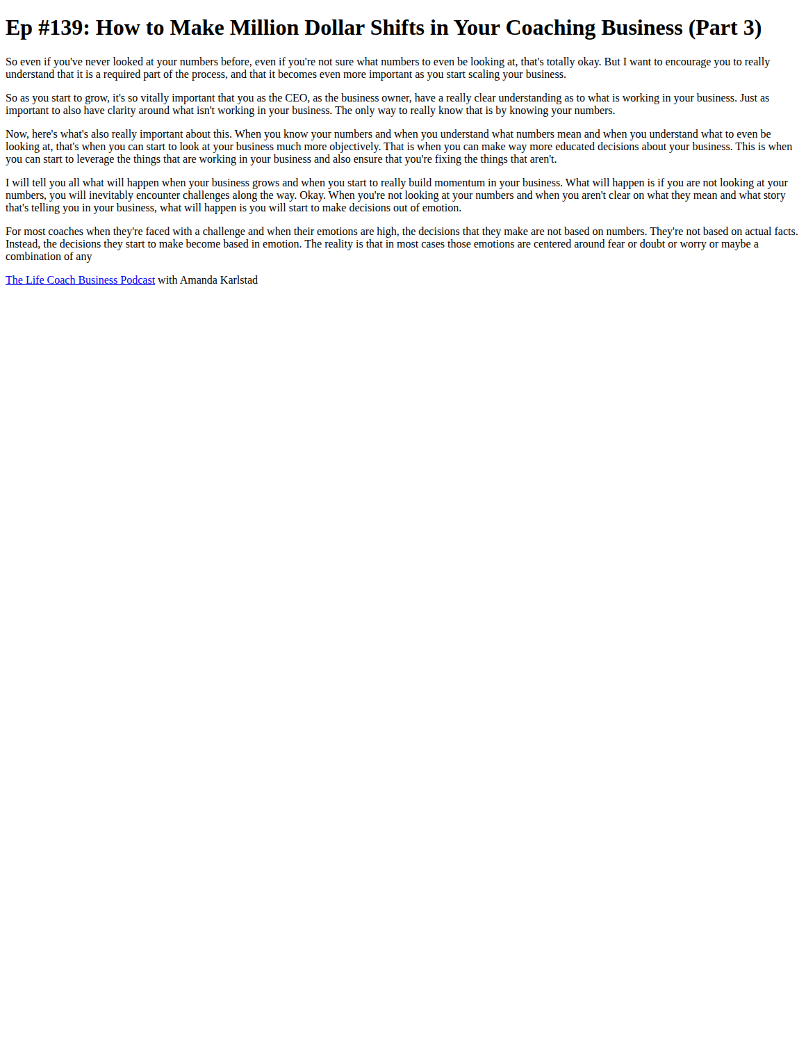Ep #139: How to Make Million Dollar Shifts in Your Coaching Business (Part 3)
So even if you've never looked at your numbers before, even if you're not sure what numbers to even be looking at, that's totally okay. But I want to encourage you to really understand that it is a required part of the process, and that it becomes even more important as you start scaling your business.
So as you start to grow, it's so vitally important that you as the CEO, as the business owner, have a really clear understanding as to what is working in your business. Just as important to also have clarity around what isn't working in your business. The only way to really know that is by knowing your numbers.
Now, here's what's also really important about this. When you know your numbers and when you understand what numbers mean and when you understand what to even be looking at, that's when you can start to look at your business much more objectively. That is when you can make way more educated decisions about your business. This is when you can start to leverage the things that are working in your business and also ensure that you're fixing the things that aren't.
I will tell you all what will happen when your business grows and when you start to really build momentum in your business. What will happen is if you are not looking at your numbers, you will inevitably encounter challenges along the way. Okay. When you're not looking at your numbers and when you aren't clear on what they mean and what story that's telling you in your business, what will happen is you will start to make decisions out of emotion.
For most coaches when they're faced with a challenge and when their emotions are high, the decisions that they make are not based on numbers. They're not based on actual facts. Instead, the decisions they start to make become based in emotion. The reality is that in most cases those emotions are centered around fear or doubt or worry or maybe a combination of any
The Life Coach Business Podcast with Amanda Karlstad